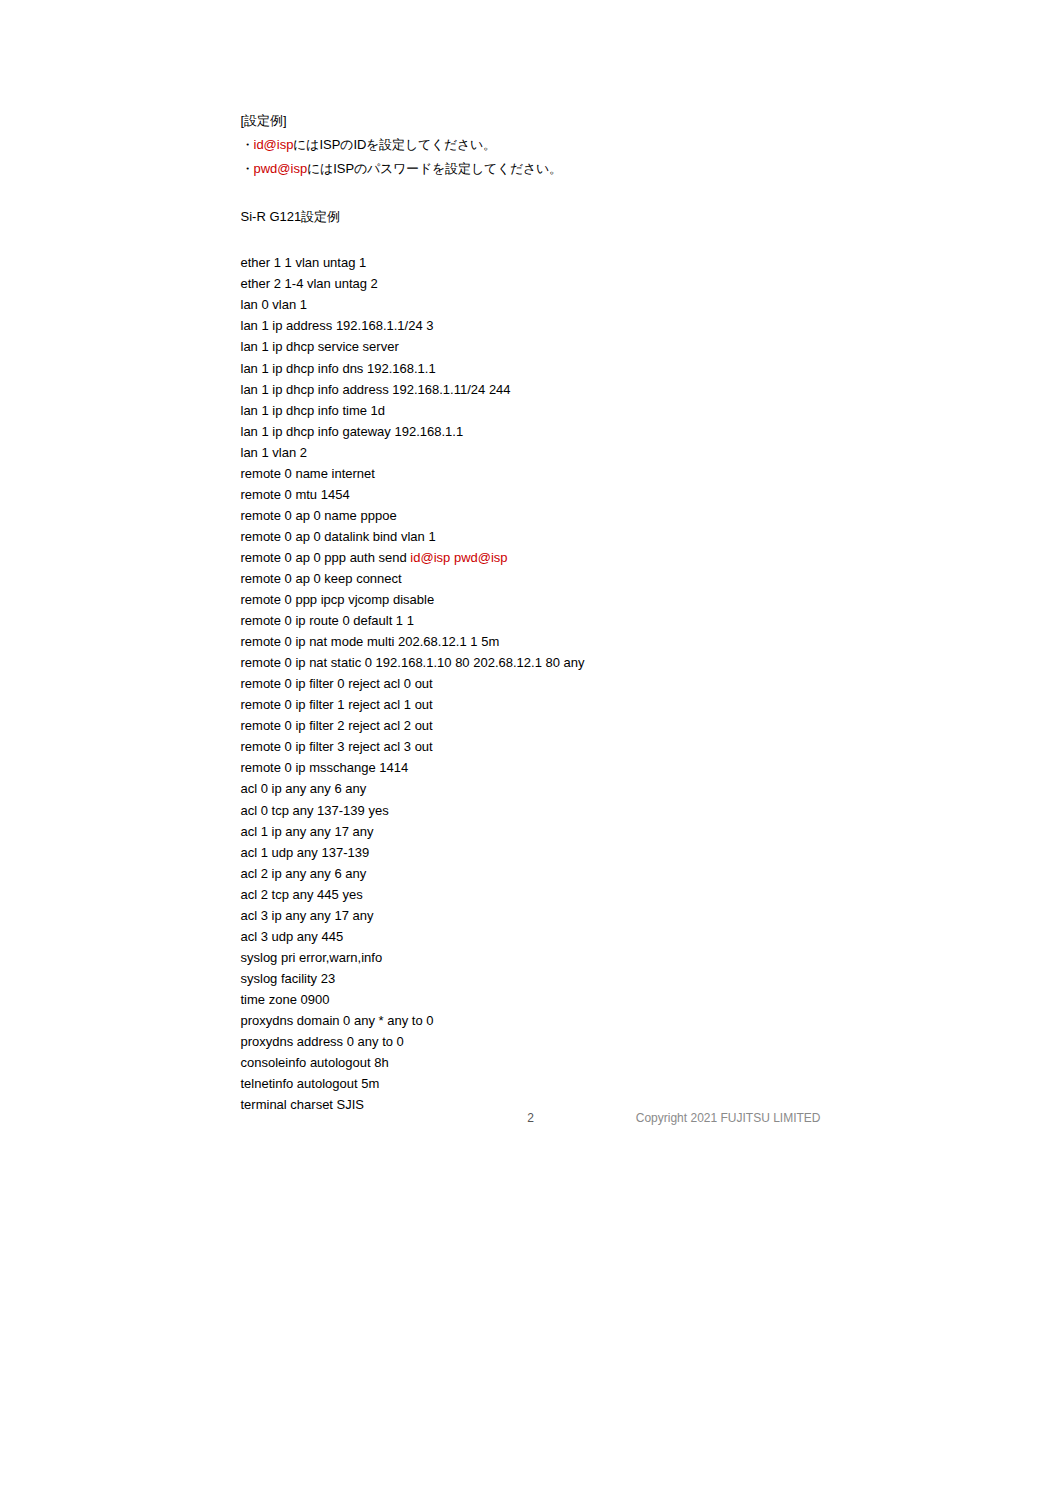[設定例]
・id@ispにはISPのIDを設定してください。
・pwd@ispにはISPのパスワードを設定してください。
Si-R G121設定例
ether 1 1 vlan untag 1
ether 2 1-4 vlan untag 2
lan 0 vlan 1
lan 1 ip address 192.168.1.1/24 3
lan 1 ip dhcp service server
lan 1 ip dhcp info dns 192.168.1.1
lan 1 ip dhcp info address 192.168.1.11/24 244
lan 1 ip dhcp info time 1d
lan 1 ip dhcp info gateway 192.168.1.1
lan 1 vlan 2
remote 0 name internet
remote 0 mtu 1454
remote 0 ap 0 name pppoe
remote 0 ap 0 datalink bind vlan 1
remote 0 ap 0 ppp auth send id@isp pwd@isp
remote 0 ap 0 keep connect
remote 0 ppp ipcp vjcomp disable
remote 0 ip route 0 default 1 1
remote 0 ip nat mode multi 202.68.12.1 1 5m
remote 0 ip nat static 0 192.168.1.10 80 202.68.12.1 80 any
remote 0 ip filter 0 reject acl 0 out
remote 0 ip filter 1 reject acl 1 out
remote 0 ip filter 2 reject acl 2 out
remote 0 ip filter 3 reject acl 3 out
remote 0 ip msschange 1414
acl 0 ip any any 6 any
acl 0 tcp any 137-139 yes
acl 1 ip any any 17 any
acl 1 udp any 137-139
acl 2 ip any any 6 any
acl 2 tcp any 445 yes
acl 3 ip any any 17 any
acl 3 udp any 445
syslog pri error,warn,info
syslog facility 23
time zone 0900
proxydns domain 0 any * any to 0
proxydns address 0 any to 0
consoleinfo autologout 8h
telnetinfo autologout 5m
terminal charset SJIS
2
Copyright 2021 FUJITSU LIMITED